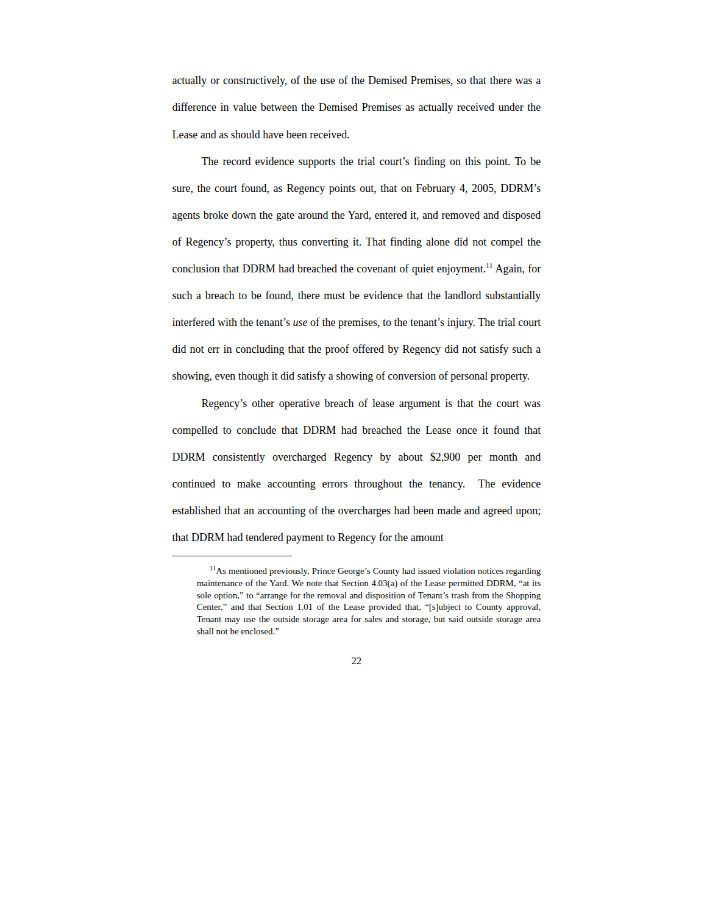actually or constructively, of the use of the Demised Premises, so that there was a difference in value between the Demised Premises as actually received under the Lease and as should have been received.
The record evidence supports the trial court’s finding on this point. To be sure, the court found, as Regency points out, that on February 4, 2005, DDRM’s agents broke down the gate around the Yard, entered it, and removed and disposed of Regency’s property, thus converting it. That finding alone did not compel the conclusion that DDRM had breached the covenant of quiet enjoyment.11 Again, for such a breach to be found, there must be evidence that the landlord substantially interfered with the tenant’s use of the premises, to the tenant’s injury. The trial court did not err in concluding that the proof offered by Regency did not satisfy such a showing, even though it did satisfy a showing of conversion of personal property.
Regency’s other operative breach of lease argument is that the court was compelled to conclude that DDRM had breached the Lease once it found that DDRM consistently overcharged Regency by about $2,900 per month and continued to make accounting errors throughout the tenancy. The evidence established that an accounting of the overcharges had been made and agreed upon; that DDRM had tendered payment to Regency for the amount
11As mentioned previously, Prince George’s County had issued violation notices regarding maintenance of the Yard. We note that Section 4.03(a) of the Lease permitted DDRM, “at its sole option,” to “arrange for the removal and disposition of Tenant’s trash from the Shopping Center,” and that Section 1.01 of the Lease provided that, “[s]ubject to County approval, Tenant may use the outside storage area for sales and storage, but said outside storage area shall not be enclosed.”
22